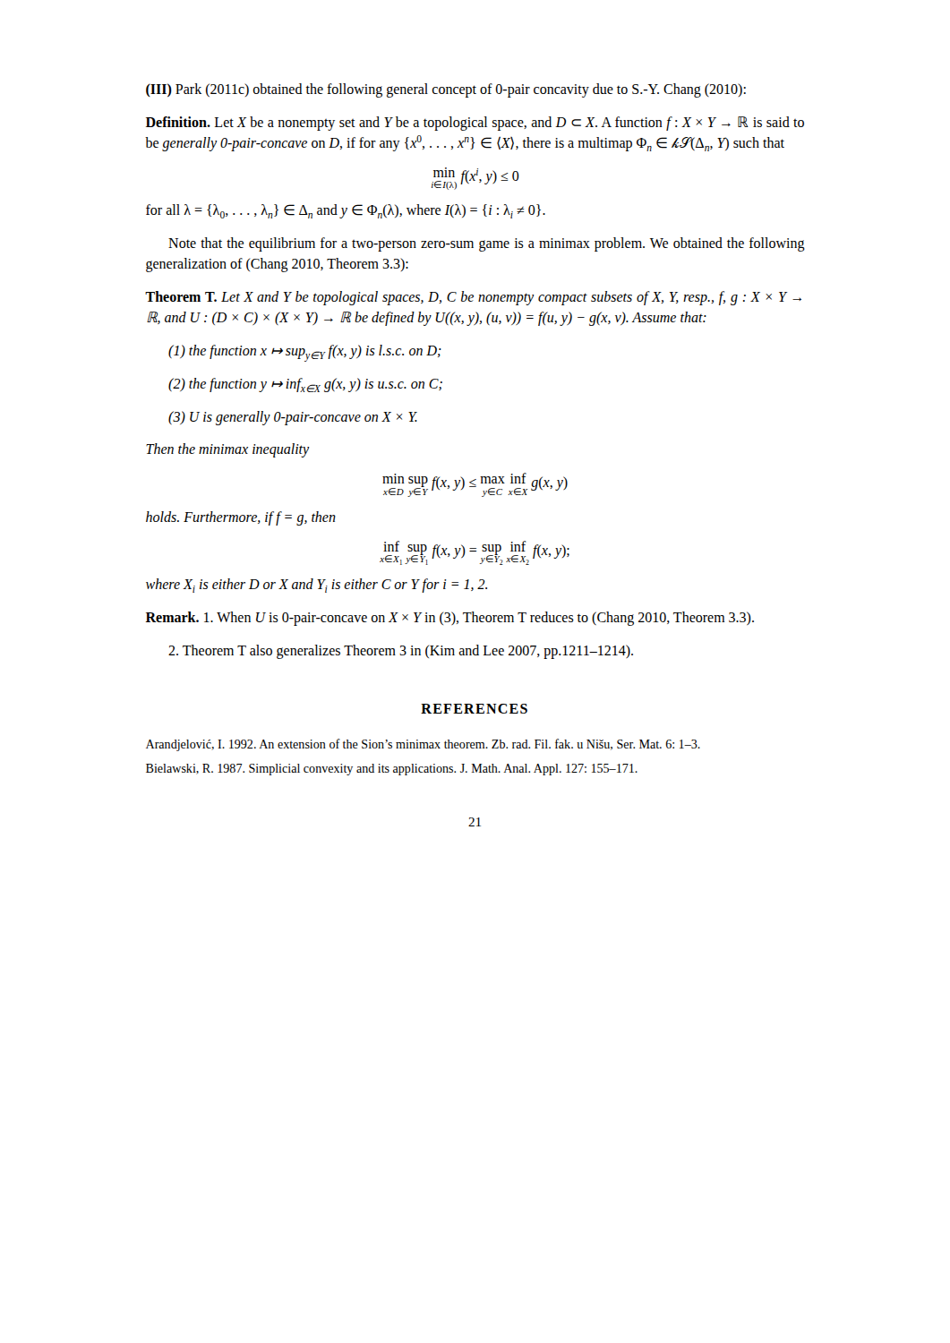(III) Park (2011c) obtained the following general concept of 0-pair concavity due to S.-Y. Chang (2010):
Definition. Let X be a nonempty set and Y be a topological space, and D ⊂ X. A function f : X × Y → ℝ is said to be generally 0-pair-concave on D, if for any {x0, . . . , xn} ∈ ⟨X⟩, there is a multimap Φn ∈ 𝓀𝒮(Δn, Y) such that
min i∈I(λ) f(xi, y) ≤ 0
for all λ = {λ0, . . . , λn} ∈ Δn and y ∈ Φn(λ), where I(λ) = {i : λi ≠ 0}.
Note that the equilibrium for a two-person zero-sum game is a minimax problem. We obtained the following generalization of (Chang 2010, Theorem 3.3):
Theorem T. Let X and Y be topological spaces, D, C be nonempty compact subsets of X, Y, resp., f, g : X × Y → ℝ, and U : (D × C) × (X × Y) → ℝ be defined by U((x, y), (u, v)) = f(u, y) − g(x, v). Assume that:
(1) the function x ↦ supy∈Y f(x, y) is l.s.c. on D;
(2) the function y ↦ infx∈X g(x, y) is u.s.c. on C;
(3) U is generally 0-pair-concave on X × Y.
Then the minimax inequality
min x∈D sup y∈Y f(x, y) ≤ max y∈C inf x∈X g(x, y)
holds. Furthermore, if f = g, then
inf x∈X1 sup y∈Y1 f(x, y) = sup y∈Y2 inf x∈X2 f(x, y);
where Xi is either D or X and Yi is either C or Y for i = 1, 2.
Remark. 1. When U is 0-pair-concave on X × Y in (3), Theorem T reduces to (Chang 2010, Theorem 3.3).
2. Theorem T also generalizes Theorem 3 in (Kim and Lee 2007, pp.1211–1214).
REFERENCES
Arandjelović, I. 1992. An extension of the Sion’s minimax theorem. Zb. rad. Fil. fak. u Nišu, Ser. Mat. 6: 1–3.
Bielawski, R. 1987. Simplicial convexity and its applications. J. Math. Anal. Appl. 127: 155–171.
21